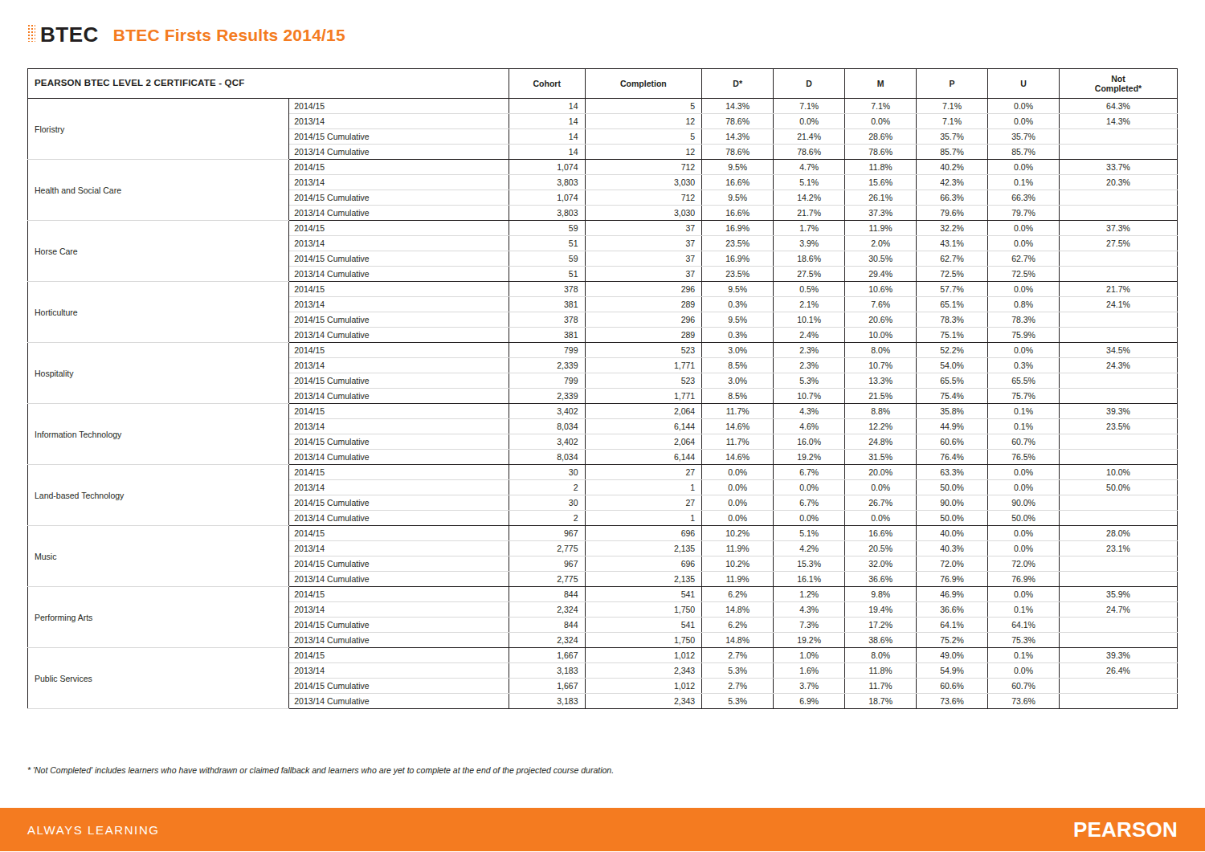BTEC
BTEC Firsts Results 2014/15
Pearson BTEC Level 2 Certificate (QCF) results by subject and year
| PEARSON BTEC LEVEL 2 CERTIFICATE - QCF | Cohort | Completion | D* | D | M | P | U | Not Completed* |
| --- | --- | --- | --- | --- | --- | --- | --- | --- |
| Floristry | 2014/15 | 14 | 5 | 14.3% | 7.1% | 7.1% | 7.1% | 0.0% | 64.3% |
| 2013/14 | 14 | 12 | 78.6% | 0.0% | 0.0% | 7.1% | 0.0% | 14.3% |
| 2014/15 Cumulative | 14 | 5 | 14.3% | 21.4% | 28.6% | 35.7% | 35.7% | |
| 2013/14 Cumulative | 14 | 12 | 78.6% | 78.6% | 78.6% | 85.7% | 85.7% | |
| Health and Social Care | 2014/15 | 1,074 | 712 | 9.5% | 4.7% | 11.8% | 40.2% | 0.0% | 33.7% |
| 2013/14 | 3,803 | 3,030 | 16.6% | 5.1% | 15.6% | 42.3% | 0.1% | 20.3% |
| 2014/15 Cumulative | 1,074 | 712 | 9.5% | 14.2% | 26.1% | 66.3% | 66.3% | |
| 2013/14 Cumulative | 3,803 | 3,030 | 16.6% | 21.7% | 37.3% | 79.6% | 79.7% | |
| Horse Care | 2014/15 | 59 | 37 | 16.9% | 1.7% | 11.9% | 32.2% | 0.0% | 37.3% |
| 2013/14 | 51 | 37 | 23.5% | 3.9% | 2.0% | 43.1% | 0.0% | 27.5% |
| 2014/15 Cumulative | 59 | 37 | 16.9% | 18.6% | 30.5% | 62.7% | 62.7% | |
| 2013/14 Cumulative | 51 | 37 | 23.5% | 27.5% | 29.4% | 72.5% | 72.5% | |
| Horticulture | 2014/15 | 378 | 296 | 9.5% | 0.5% | 10.6% | 57.7% | 0.0% | 21.7% |
| 2013/14 | 381 | 289 | 0.3% | 2.1% | 7.6% | 65.1% | 0.8% | 24.1% |
| 2014/15 Cumulative | 378 | 296 | 9.5% | 10.1% | 20.6% | 78.3% | 78.3% | |
| 2013/14 Cumulative | 381 | 289 | 0.3% | 2.4% | 10.0% | 75.1% | 75.9% | |
| Hospitality | 2014/15 | 799 | 523 | 3.0% | 2.3% | 8.0% | 52.2% | 0.0% | 34.5% |
| 2013/14 | 2,339 | 1,771 | 8.5% | 2.3% | 10.7% | 54.0% | 0.3% | 24.3% |
| 2014/15 Cumulative | 799 | 523 | 3.0% | 5.3% | 13.3% | 65.5% | 65.5% | |
| 2013/14 Cumulative | 2,339 | 1,771 | 8.5% | 10.7% | 21.5% | 75.4% | 75.7% | |
| Information Technology | 2014/15 | 3,402 | 2,064 | 11.7% | 4.3% | 8.8% | 35.8% | 0.1% | 39.3% |
| 2013/14 | 8,034 | 6,144 | 14.6% | 4.6% | 12.2% | 44.9% | 0.1% | 23.5% |
| 2014/15 Cumulative | 3,402 | 2,064 | 11.7% | 16.0% | 24.8% | 60.6% | 60.7% | |
| 2013/14 Cumulative | 8,034 | 6,144 | 14.6% | 19.2% | 31.5% | 76.4% | 76.5% | |
| Land-based Technology | 2014/15 | 30 | 27 | 0.0% | 6.7% | 20.0% | 63.3% | 0.0% | 10.0% |
| 2013/14 | 2 | 1 | 0.0% | 0.0% | 0.0% | 50.0% | 0.0% | 50.0% |
| 2014/15 Cumulative | 30 | 27 | 0.0% | 6.7% | 26.7% | 90.0% | 90.0% | |
| 2013/14 Cumulative | 2 | 1 | 0.0% | 0.0% | 0.0% | 50.0% | 50.0% | |
| Music | 2014/15 | 967 | 696 | 10.2% | 5.1% | 16.6% | 40.0% | 0.0% | 28.0% |
| 2013/14 | 2,775 | 2,135 | 11.9% | 4.2% | 20.5% | 40.3% | 0.0% | 23.1% |
| 2014/15 Cumulative | 967 | 696 | 10.2% | 15.3% | 32.0% | 72.0% | 72.0% | |
| 2013/14 Cumulative | 2,775 | 2,135 | 11.9% | 16.1% | 36.6% | 76.9% | 76.9% | |
| Performing Arts | 2014/15 | 844 | 541 | 6.2% | 1.2% | 9.8% | 46.9% | 0.0% | 35.9% |
| 2013/14 | 2,324 | 1,750 | 14.8% | 4.3% | 19.4% | 36.6% | 0.1% | 24.7% |
| 2014/15 Cumulative | 844 | 541 | 6.2% | 7.3% | 17.2% | 64.1% | 64.1% | |
| 2013/14 Cumulative | 2,324 | 1,750 | 14.8% | 19.2% | 38.6% | 75.2% | 75.3% | |
| Public Services | 2014/15 | 1,667 | 1,012 | 2.7% | 1.0% | 8.0% | 49.0% | 0.1% | 39.3% |
| 2013/14 | 3,183 | 2,343 | 5.3% | 1.6% | 11.8% | 54.9% | 0.0% | 26.4% |
| 2014/15 Cumulative | 1,667 | 1,012 | 2.7% | 3.7% | 11.7% | 60.6% | 60.7% | |
| 2013/14 Cumulative | 3,183 | 2,343 | 5.3% | 6.9% | 18.7% | 73.6% | 73.6% | |
* 'Not Completed' includes learners who have withdrawn or claimed fallback and learners who are yet to complete at the end of the projected course duration.
ALWAYS LEARNING
PEARSON